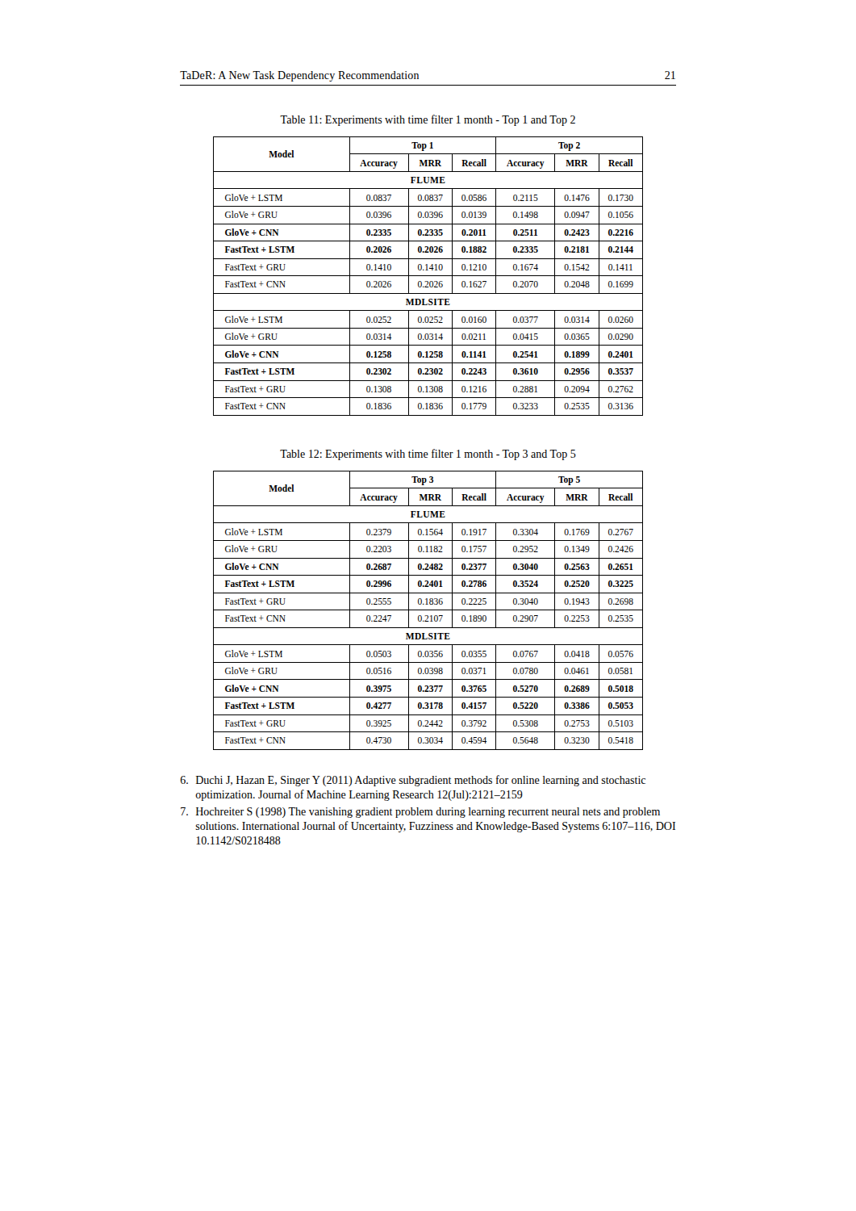TaDeR: A New Task Dependency Recommendation 21
Table 11: Experiments with time filter 1 month - Top 1 and Top 2
| Model | Top 1 | Top 2 |
| --- | --- | --- |
| Accuracy | MRR | Recall | Accuracy | MRR | Recall |
| FLUME |
| GloVe + LSTM | 0.0837 | 0.0837 | 0.0586 | 0.2115 | 0.1476 | 0.1730 |
| GloVe + GRU | 0.0396 | 0.0396 | 0.0139 | 0.1498 | 0.0947 | 0.1056 |
| GloVe + CNN | 0.2335 | 0.2335 | 0.2011 | 0.2511 | 0.2423 | 0.2216 |
| FastText + LSTM | 0.2026 | 0.2026 | 0.1882 | 0.2335 | 0.2181 | 0.2144 |
| FastText + GRU | 0.1410 | 0.1410 | 0.1210 | 0.1674 | 0.1542 | 0.1411 |
| FastText + CNN | 0.2026 | 0.2026 | 0.1627 | 0.2070 | 0.2048 | 0.1699 |
| MDLSITE |
| GloVe + LSTM | 0.0252 | 0.0252 | 0.0160 | 0.0377 | 0.0314 | 0.0260 |
| GloVe + GRU | 0.0314 | 0.0314 | 0.0211 | 0.0415 | 0.0365 | 0.0290 |
| GloVe + CNN | 0.1258 | 0.1258 | 0.1141 | 0.2541 | 0.1899 | 0.2401 |
| FastText + LSTM | 0.2302 | 0.2302 | 0.2243 | 0.3610 | 0.2956 | 0.3537 |
| FastText + GRU | 0.1308 | 0.1308 | 0.1216 | 0.2881 | 0.2094 | 0.2762 |
| FastText + CNN | 0.1836 | 0.1836 | 0.1779 | 0.3233 | 0.2535 | 0.3136 |
Table 12: Experiments with time filter 1 month - Top 3 and Top 5
| Model | Top 3 | Top 5 |
| --- | --- | --- |
| Accuracy | MRR | Recall | Accuracy | MRR | Recall |
| FLUME |
| GloVe + LSTM | 0.2379 | 0.1564 | 0.1917 | 0.3304 | 0.1769 | 0.2767 |
| GloVe + GRU | 0.2203 | 0.1182 | 0.1757 | 0.2952 | 0.1349 | 0.2426 |
| GloVe + CNN | 0.2687 | 0.2482 | 0.2377 | 0.3040 | 0.2563 | 0.2651 |
| FastText + LSTM | 0.2996 | 0.2401 | 0.2786 | 0.3524 | 0.2520 | 0.3225 |
| FastText + GRU | 0.2555 | 0.1836 | 0.2225 | 0.3040 | 0.1943 | 0.2698 |
| FastText + CNN | 0.2247 | 0.2107 | 0.1890 | 0.2907 | 0.2253 | 0.2535 |
| MDLSITE |
| GloVe + LSTM | 0.0503 | 0.0356 | 0.0355 | 0.0767 | 0.0418 | 0.0576 |
| GloVe + GRU | 0.0516 | 0.0398 | 0.0371 | 0.0780 | 0.0461 | 0.0581 |
| GloVe + CNN | 0.3975 | 0.2377 | 0.3765 | 0.5270 | 0.2689 | 0.5018 |
| FastText + LSTM | 0.4277 | 0.3178 | 0.4157 | 0.5220 | 0.3386 | 0.5053 |
| FastText + GRU | 0.3925 | 0.2442 | 0.3792 | 0.5308 | 0.2753 | 0.5103 |
| FastText + CNN | 0.4730 | 0.3034 | 0.4594 | 0.5648 | 0.3230 | 0.5418 |
6. Duchi J, Hazan E, Singer Y (2011) Adaptive subgradient methods for online learning and stochastic optimization. Journal of Machine Learning Research 12(Jul):2121–2159
7. Hochreiter S (1998) The vanishing gradient problem during learning recurrent neural nets and problem solutions. International Journal of Uncertainty, Fuzziness and Knowledge-Based Systems 6:107–116, DOI 10.1142/S0218488